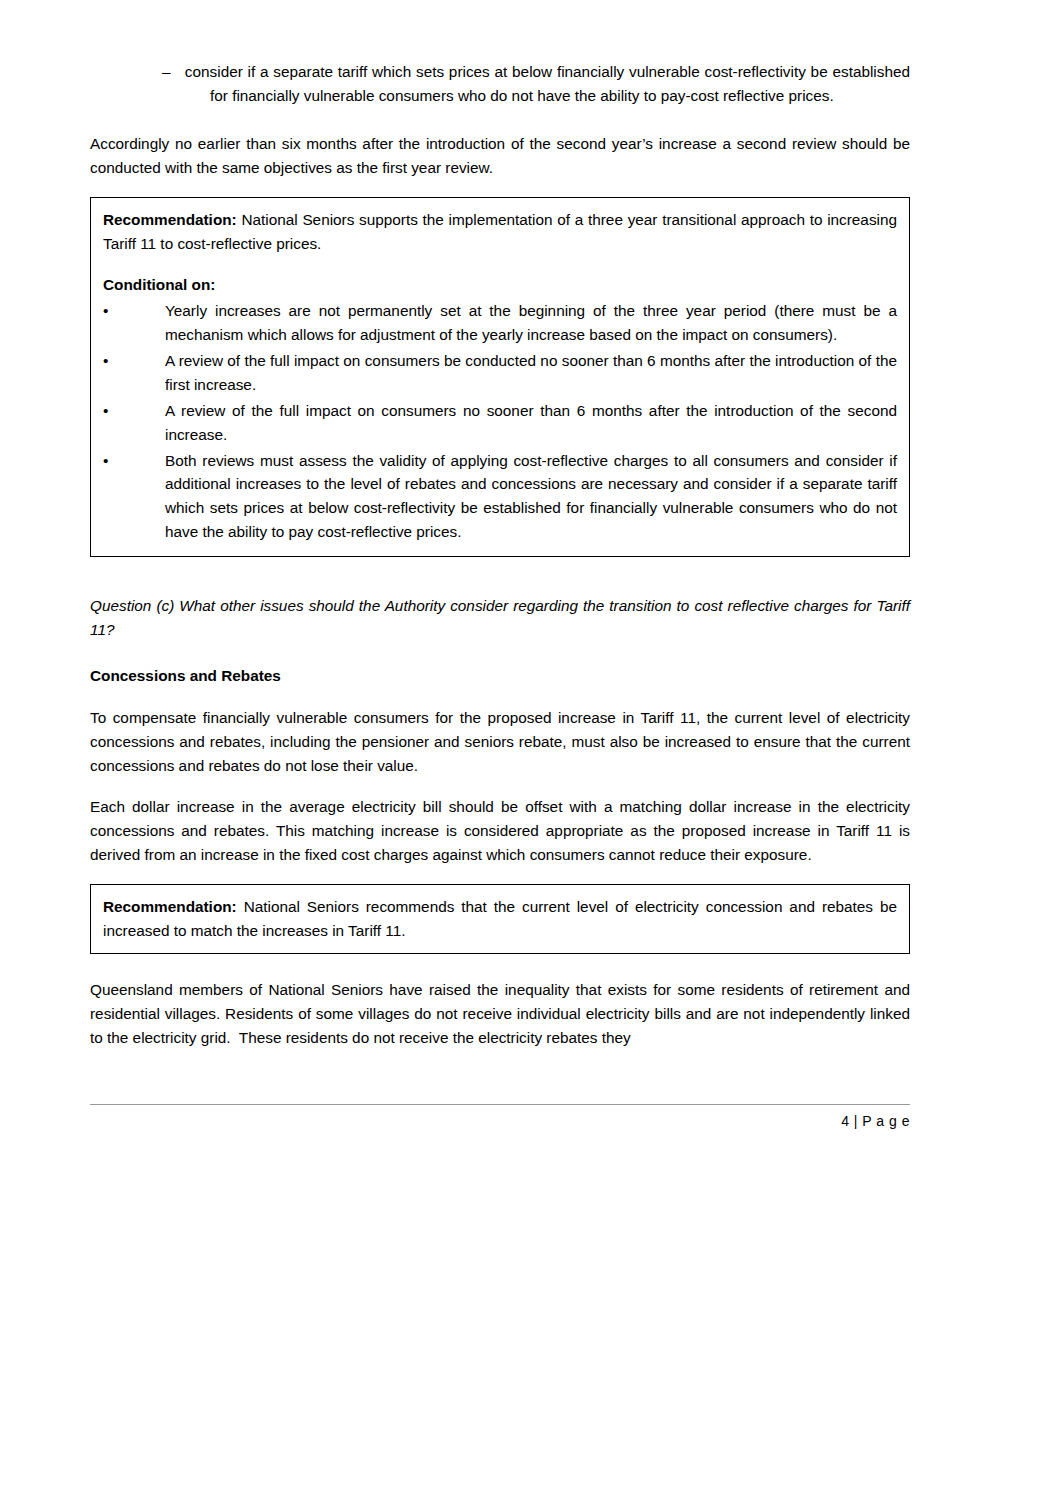– consider if a separate tariff which sets prices at below financially vulnerable cost-reflectivity be established for financially vulnerable consumers who do not have the ability to pay-cost reflective prices.
Accordingly no earlier than six months after the introduction of the second year’s increase a second review should be conducted with the same objectives as the first year review.
Recommendation: National Seniors supports the implementation of a three year transitional approach to increasing Tariff 11 to cost-reflective prices.
Conditional on:
Yearly increases are not permanently set at the beginning of the three year period (there must be a mechanism which allows for adjustment of the yearly increase based on the impact on consumers).
A review of the full impact on consumers be conducted no sooner than 6 months after the introduction of the first increase.
A review of the full impact on consumers no sooner than 6 months after the introduction of the second increase.
Both reviews must assess the validity of applying cost-reflective charges to all consumers and consider if additional increases to the level of rebates and concessions are necessary and consider if a separate tariff which sets prices at below cost-reflectivity be established for financially vulnerable consumers who do not have the ability to pay cost-reflective prices.
Question (c) What other issues should the Authority consider regarding the transition to cost reflective charges for Tariff 11?
Concessions and Rebates
To compensate financially vulnerable consumers for the proposed increase in Tariff 11, the current level of electricity concessions and rebates, including the pensioner and seniors rebate, must also be increased to ensure that the current concessions and rebates do not lose their value.
Each dollar increase in the average electricity bill should be offset with a matching dollar increase in the electricity concessions and rebates. This matching increase is considered appropriate as the proposed increase in Tariff 11 is derived from an increase in the fixed cost charges against which consumers cannot reduce their exposure.
Recommendation: National Seniors recommends that the current level of electricity concession and rebates be increased to match the increases in Tariff 11.
Queensland members of National Seniors have raised the inequality that exists for some residents of retirement and residential villages. Residents of some villages do not receive individual electricity bills and are not independently linked to the electricity grid. These residents do not receive the electricity rebates they
4 | P a g e